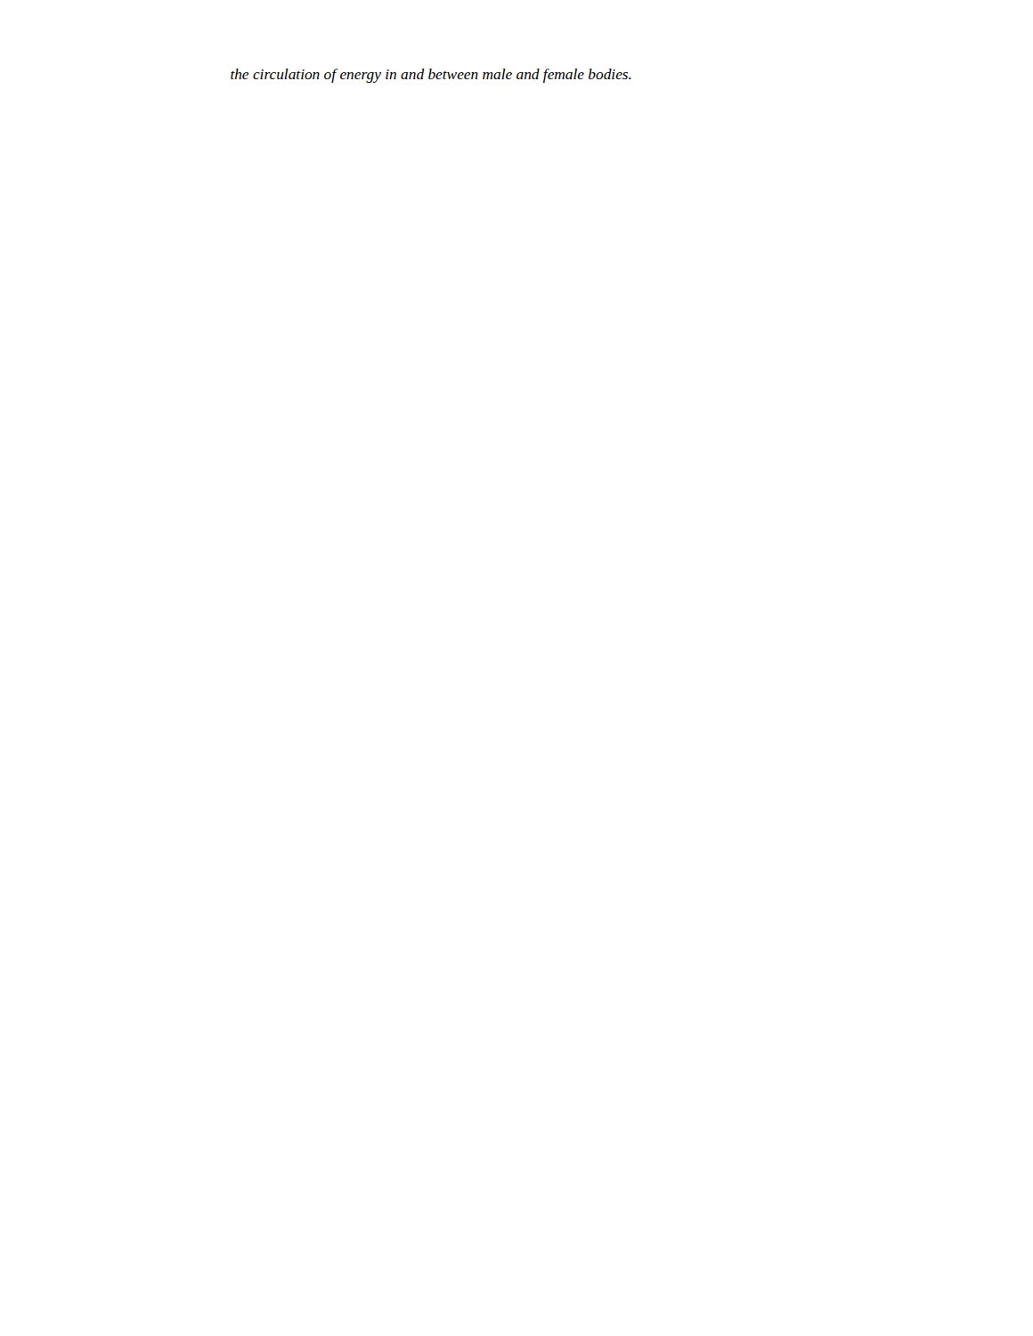the circulation of energy in and between male and female bodies.